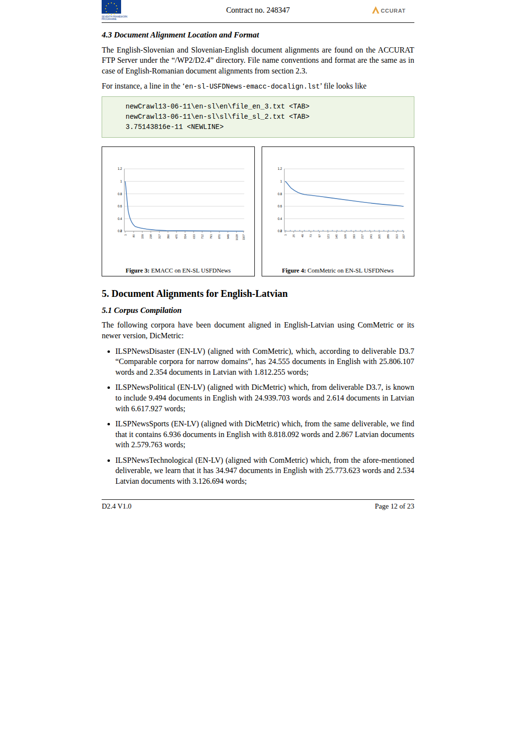SEVENTH FRAMEWORK PROGRAMME
Contract no. 248347
CCURAT
4.3 Document Alignment Location and Format
The English-Slovenian and Slovenian-English document alignments are found on the ACCURAT FTP Server under the “/WP2/D2.4” directory. File name conventions and format are the same as in case of English-Romanian document alignments from section 2.3.
For instance, a line in the ‘en-sl-USFDNews-emacc-docalign.lst’ file looks like
newCrawl13-06-11\en-sl\en\file_en_3.txt <TAB>
newCrawl13-06-11\en-sl\sl\file_sl_2.txt <TAB>
3.75143816e-11 <NEWLINE>
1.2 1 0.8 0.6 0.4 0.2 0 1 80 159 238 317 396 475 554 633 712 791 870 949 1028 1107
Figure 3: EMACC on EN-SL USFDNews
1.2 1 0.8 0.6 0.4 0.2 0 1 25 49 73 97 121 145 169 193 217 241 265 289 313 337
Figure 4: ComMetric on EN-SL USFDNews
5. Document Alignments for English-Latvian
5.1 Corpus Compilation
The following corpora have been document aligned in English-Latvian using ComMetric or its newer version, DicMetric:
ILSPNewsDisaster (EN-LV) (aligned with ComMetric), which, according to deliverable D3.7 “Comparable corpora for narrow domains”, has 24.555 documents in English with 25.806.107 words and 2.354 documents in Latvian with 1.812.255 words;
ILSPNewsPolitical (EN-LV) (aligned with DicMetric) which, from deliverable D3.7, is known to include 9.494 documents in English with 24.939.703 words and 2.614 documents in Latvian with 6.617.927 words;
ILSPNewsSports (EN-LV) (aligned with DicMetric) which, from the same deliverable, we find that it contains 6.936 documents in English with 8.818.092 words and 2.867 Latvian documents with 2.579.763 words;
ILSPNewsTechnological (EN-LV) (aligned with ComMetric) which, from the afore-mentioned deliverable, we learn that it has 34.947 documents in English with 25.773.623 words and 2.534 Latvian documents with 3.126.694 words;
D2.4 V1.0
Page 12 of 23